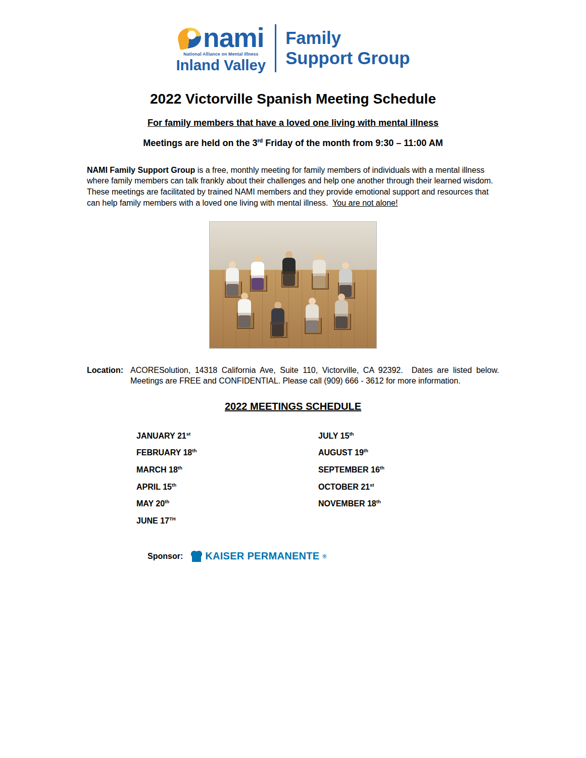nami
National Alliance on Mental Illness
Inland Valley
Family
Support Group
2022 Victorville Spanish Meeting Schedule
For family members that have a loved one living with mental illness
Meetings are held on the 3rd Friday of the month from 9:30 – 11:00 AM
NAMI Family Support Group is a free, monthly meeting for family members of individuals with a mental illness where family members can talk frankly about their challenges and help one another through their learned wisdom. These meetings are facilitated by trained NAMI members and they provide emotional support and resources that can help family members with a loved one living with mental illness. You are not alone!
Support group meeting
Location:
ACORESolution, 14318 California Ave, Suite 110, Victorville, CA 92392. Dates are listed below. Meetings are FREE and CONFIDENTIAL. Please call (909) 666 - 3612 for more information.
2022 MEETINGS SCHEDULE
| JANUARY 21 st | JULY 15 th |
| FEBRUARY 18 th | AUGUST 19 th |
| MARCH 18 th | SEPTEMBER 16 th |
| APRIL 15 th | OCTOBER 21 st |
| MAY 20 th | NOVEMBER 18 th |
| JUNE 17 TH | |
Sponsor: KAISER PERMANENTE®